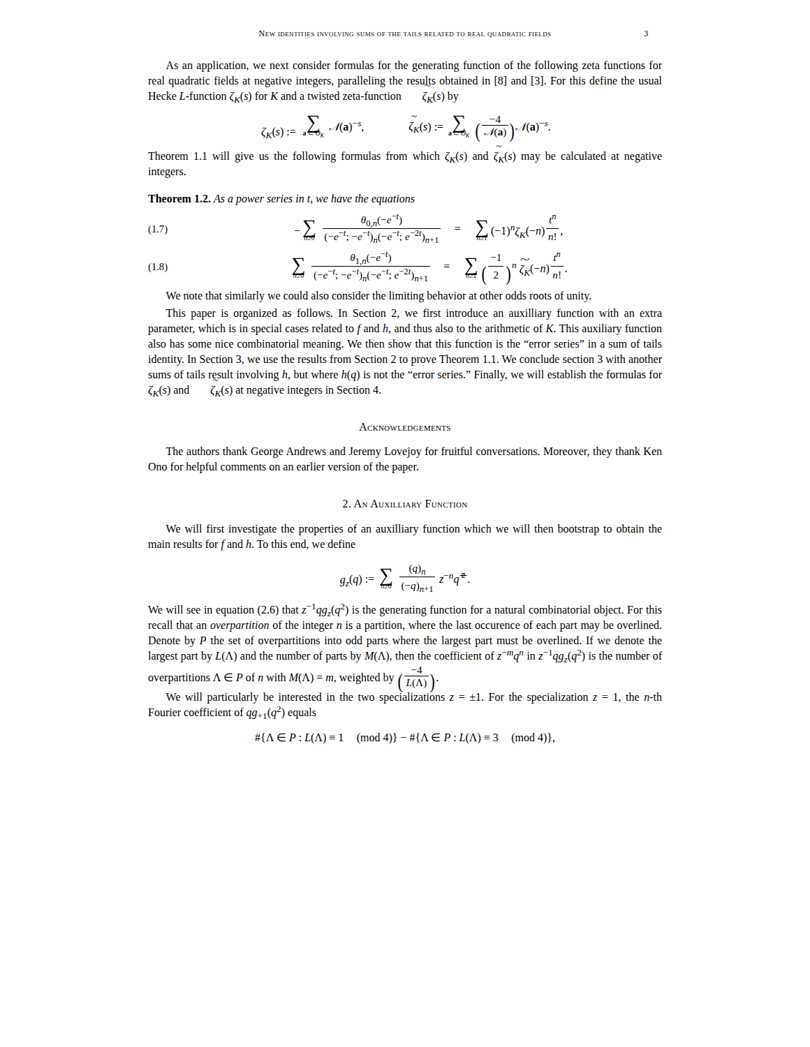New identities involving sums of the tails related to real quadratic fields 3
As an application, we next consider formulas for the generating function of the following zeta functions for real quadratic fields at negative integers, paralleling the results obtained in [8] and [3]. For this define the usual Hecke L-function ζK(s) for K and a twisted zeta-function ~ζK(s) by
ζK(s) := ∑a ⊂ OK 𝒩(a)−s, ~ζK(s) := ∑a ⊂ OK (−4 𝒩(a)) 𝒩(a)−s.
Theorem 1.1 will give us the following formulas from which ζK(s) and ~ζK(s) may be calculated at negative integers.
Theorem 1.2. As a power series in t, we have the equations
(1.7)
−∑n≥0 θ0,n(−e−t)(−e−t; −e−t)n(−e−t; e−2t)n+1 = ∑n≥1(−1)nζK(−n)tn n!,
(1.8)
∑n≥0 θ1,n(−e−t)(−e−t; −e−t)n(−e−t; e−2t)n+1 = ∑n≥1(−12)n ~ζK(−n)tn n!.
We note that similarly we could also consider the limiting behavior at other odds roots of unity.
This paper is organized as follows. In Section 2, we first introduce an auxilliary function with an extra parameter, which is in special cases related to f and h, and thus also to the arithmetic of K. This auxiliary function also has some nice combinatorial meaning. We then show that this function is the “error series” in a sum of tails identity. In Section 3, we use the results from Section 2 to prove Theorem 1.1. We conclude section 3 with another sums of tails result involving h, but where h(q) is not the “error series.” Finally, we will establish the formulas for ζK(s) and ~ζK(s) at negative integers in Section 4.
Acknowledgements
The authors thank George Andrews and Jeremy Lovejoy for fruitful conversations. Moreover, they thank Ken Ono for helpful comments on an earlier version of the paper.
2. An Auxilliary Function
We will first investigate the properties of an auxilliary function which we will then bootstrap to obtain the main results for f and h. To this end, we define
gz(q) := ∑n≥0 (q)n(−q)n+1 z−nqn 2.
We will see in equation (2.6) that z−1qgz(q2) is the generating function for a natural combinatorial object. For this recall that an overpartition of the integer n is a partition, where the last occurence of each part may be overlined. Denote by P the set of overpartitions into odd parts where the largest part must be overlined. If we denote the largest part by L(Λ) and the number of parts by M(Λ), then the coefficient of z−mqn in z−1qgz(q2) is the number of overpartitions Λ ∈ P of n with M(Λ) = m, weighted by (−4 L(Λ)).
We will particularly be interested in the two specializations z = ±1. For the specialization z = 1, the n-th Fourier coefficient of qg+1(q2) equals
#{Λ ∈ P : L(Λ) ≡ 1 (mod 4)} − #{Λ ∈ P : L(Λ) ≡ 3 (mod 4)},